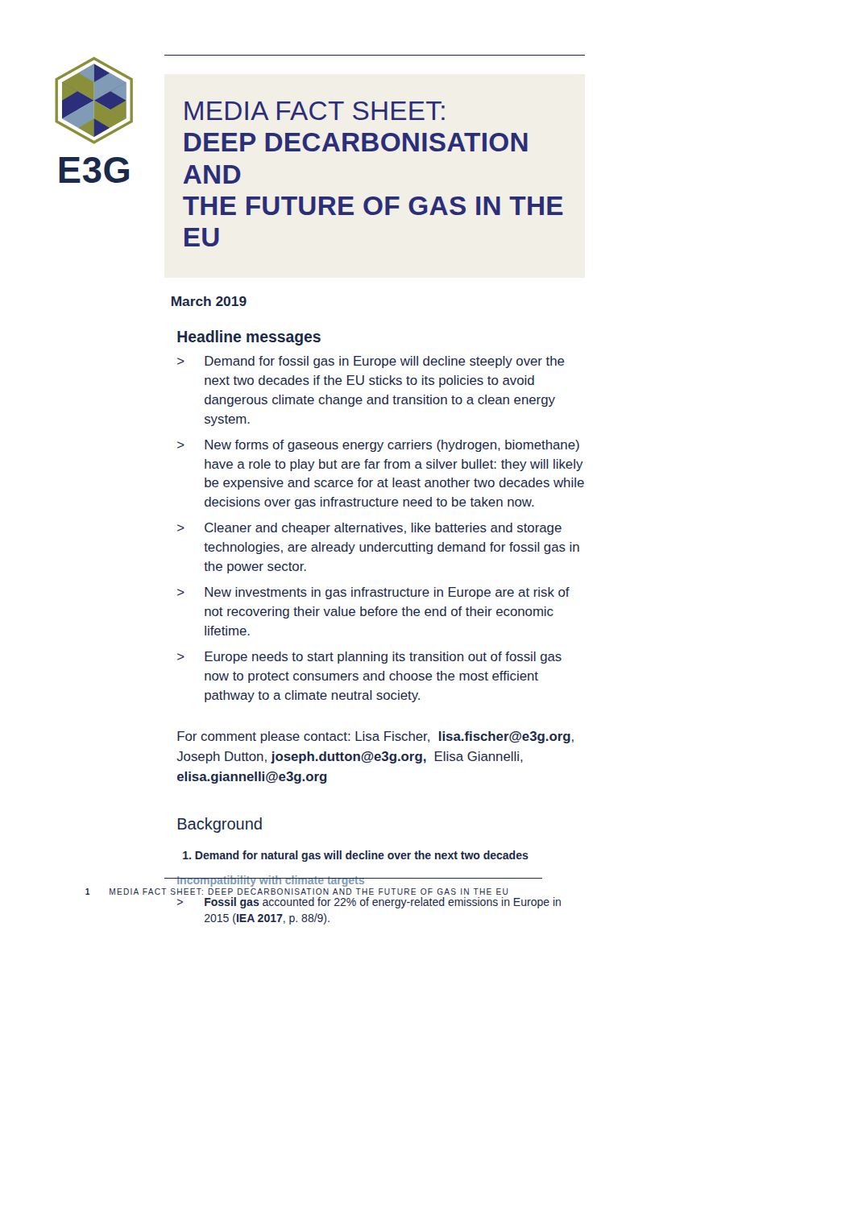E3G
MEDIA FACT SHEET: DEEP DECARBONISATION AND THE FUTURE OF GAS IN THE EU
March 2019
Headline messages
Demand for fossil gas in Europe will decline steeply over the next two decades if the EU sticks to its policies to avoid dangerous climate change and transition to a clean energy system.
New forms of gaseous energy carriers (hydrogen, biomethane) have a role to play but are far from a silver bullet: they will likely be expensive and scarce for at least another two decades while decisions over gas infrastructure need to be taken now.
Cleaner and cheaper alternatives, like batteries and storage technologies, are already undercutting demand for fossil gas in the power sector.
New investments in gas infrastructure in Europe are at risk of not recovering their value before the end of their economic lifetime.
Europe needs to start planning its transition out of fossil gas now to protect consumers and choose the most efficient pathway to a climate neutral society.
For comment please contact: Lisa Fischer, lisa.fischer@e3g.org, Joseph Dutton, joseph.dutton@e3g.org, Elisa Giannelli, elisa.giannelli@e3g.org
Background
Demand for natural gas will decline over the next two decades
Incompatibility with climate targets
Fossil gas accounted for 22% of energy-related emissions in Europe in 2015 (IEA 2017, p. 88/9).
1 MEDIA FACT SHEET: DEEP DECARBONISATION AND THE FUTURE OF GAS IN THE EU